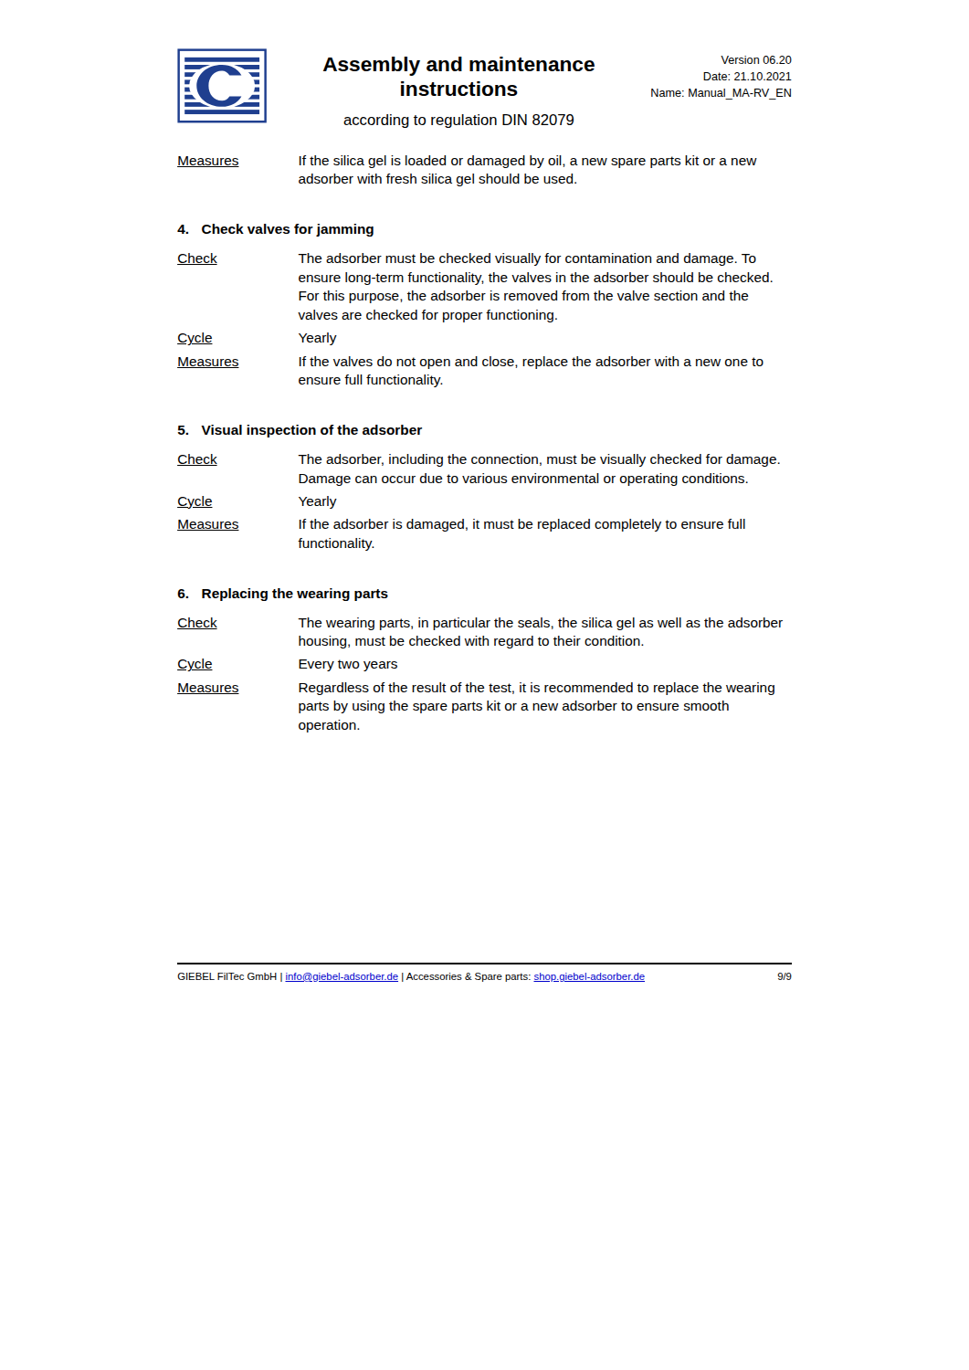Assembly and maintenance
instructions
according to regulation DIN 82079
Version 06.20
Date: 21.10.2021
Name: Manual_MA-RV_EN
Measures
If the silica gel is loaded or damaged by oil, a new spare parts kit or a new adsorber with fresh silica gel should be used.
4. Check valves for jamming
Check
The adsorber must be checked visually for contamination and damage. To ensure long-term functionality, the valves in the adsorber should be checked. For this purpose, the adsorber is removed from the valve section and the valves are checked for proper functioning.
Cycle
Yearly
Measures
If the valves do not open and close, replace the adsorber with a new one to ensure full functionality.
5. Visual inspection of the adsorber
Check
The adsorber, including the connection, must be visually checked for damage. Damage can occur due to various environmental or operating conditions.
Cycle
Yearly
Measures
If the adsorber is damaged, it must be replaced completely to ensure full functionality.
6. Replacing the wearing parts
Check
The wearing parts, in particular the seals, the silica gel as well as the adsorber housing, must be checked with regard to their condition.
Cycle
Every two years
Measures
Regardless of the result of the test, it is recommended to replace the wearing parts by using the spare parts kit or a new adsorber to ensure smooth operation.
GIEBEL FilTec GmbH | info@giebel-adsorber.de | Accessories & Spare parts: shop.giebel-adsorber.de
9/9